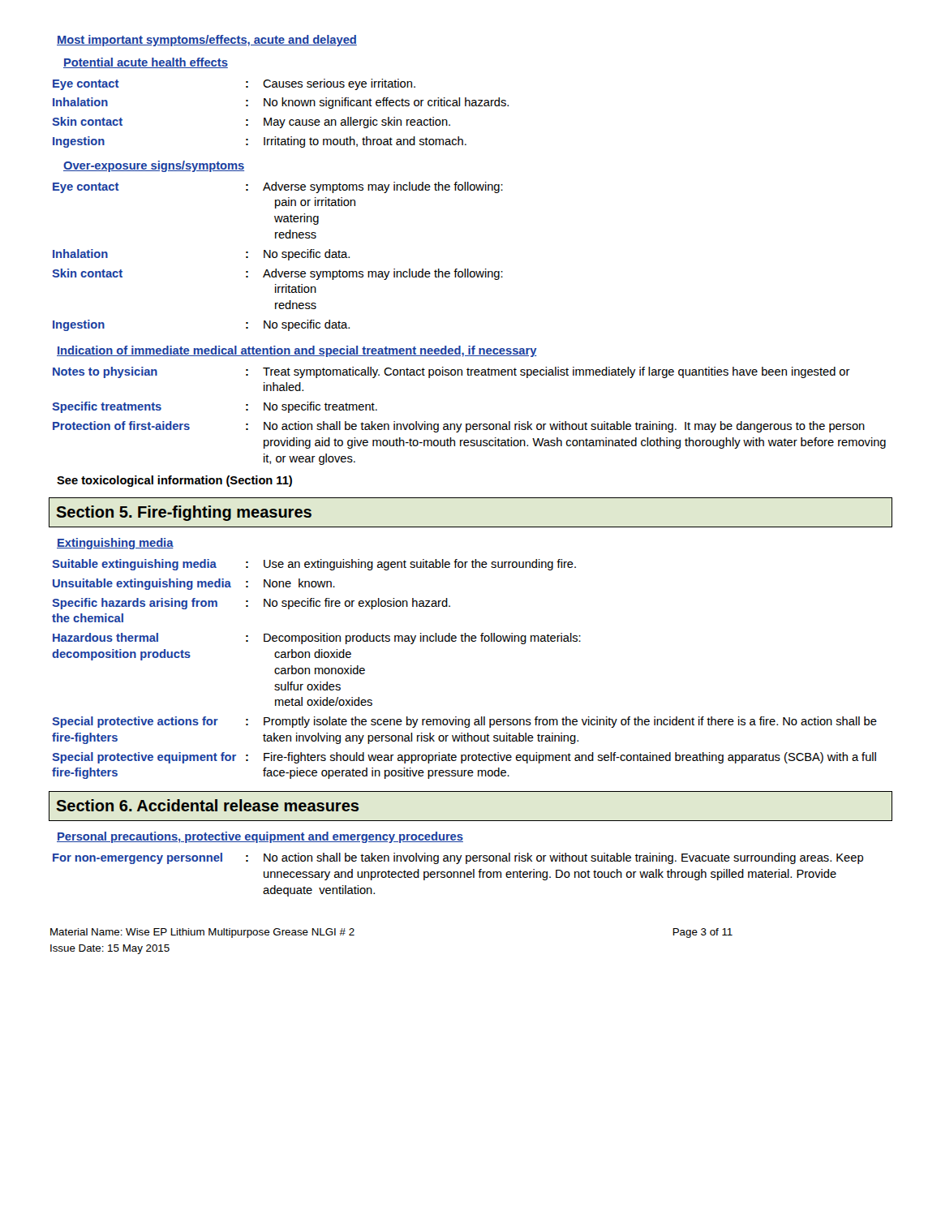Most important symptoms/effects, acute and delayed
Potential acute health effects
| Eye contact | : | Causes serious eye irritation. |
| Inhalation | : | No known significant effects or critical hazards. |
| Skin contact | : | May cause an allergic skin reaction. |
| Ingestion | : | Irritating to mouth, throat and stomach. |
Over-exposure signs/symptoms
| Eye contact | : | Adverse symptoms may include the following: pain or irritation watering redness |
| Inhalation | : | No specific data. |
| Skin contact | : | Adverse symptoms may include the following: irritation redness |
| Ingestion | : | No specific data. |
Indication of immediate medical attention and special treatment needed, if necessary
| Notes to physician | : | Treat symptomatically. Contact poison treatment specialist immediately if large quantities have been ingested or inhaled. |
| Specific treatments | : | No specific treatment. |
| Protection of first-aiders | : | No action shall be taken involving any personal risk or without suitable training. It may be dangerous to the person providing aid to give mouth-to-mouth resuscitation. Wash contaminated clothing thoroughly with water before removing it, or wear gloves. |
See toxicological information (Section 11)
Section 5. Fire-fighting measures
Extinguishing media
| Suitable extinguishing media | : | Use an extinguishing agent suitable for the surrounding fire. |
| Unsuitable extinguishing media | : | None known. |
| Specific hazards arising from the chemical | : | No specific fire or explosion hazard. |
| Hazardous thermal decomposition products | : | Decomposition products may include the following materials: carbon dioxide carbon monoxide sulfur oxides metal oxide/oxides |
| Special protective actions for fire-fighters | : | Promptly isolate the scene by removing all persons from the vicinity of the incident if there is a fire. No action shall be taken involving any personal risk or without suitable training. |
| Special protective equipment for fire-fighters | : | Fire-fighters should wear appropriate protective equipment and self-contained breathing apparatus (SCBA) with a full face-piece operated in positive pressure mode. |
Section 6. Accidental release measures
Personal precautions, protective equipment and emergency procedures
| For non-emergency personnel | : | No action shall be taken involving any personal risk or without suitable training. Evacuate surrounding areas. Keep unnecessary and unprotected personnel from entering. Do not touch or walk through spilled material. Provide adequate ventilation. |
| Material Name: Wise EP Lithium Multipurpose Grease NLGI # 2 | Page 3 of 11 |
| Issue Date: 15 May 2015 | |